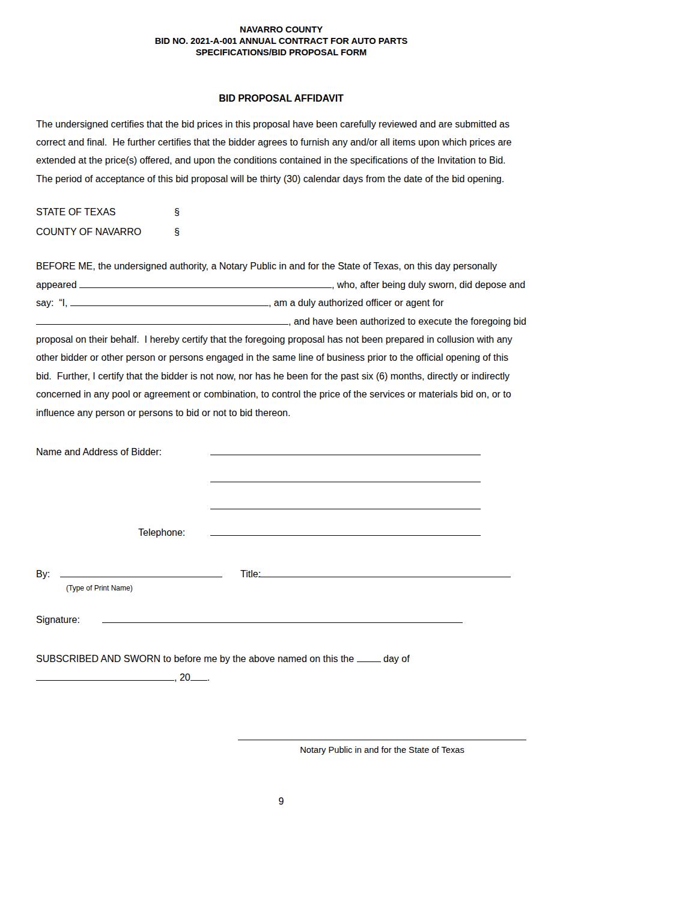NAVARRO COUNTY
BID NO. 2021-A-001 ANNUAL CONTRACT FOR AUTO PARTS
SPECIFICATIONS/BID PROPOSAL FORM
BID PROPOSAL AFFIDAVIT
The undersigned certifies that the bid prices in this proposal have been carefully reviewed and are submitted as correct and final. He further certifies that the bidder agrees to furnish any and/or all items upon which prices are extended at the price(s) offered, and upon the conditions contained in the specifications of the Invitation to Bid. The period of acceptance of this bid proposal will be thirty (30) calendar days from the date of the bid opening.
STATE OF TEXAS§
COUNTY OF NAVARRO§
BEFORE ME, the undersigned authority, a Notary Public in and for the State of Texas, on this day personally appeared , who, after being duly sworn, did depose and say: “I, , am a duly authorized officer or agent for , and have been authorized to execute the foregoing bid proposal on their behalf. I hereby certify that the foregoing proposal has not been prepared in collusion with any other bidder or other person or persons engaged in the same line of business prior to the official opening of this bid. Further, I certify that the bidder is not now, nor has he been for the past six (6) months, directly or indirectly concerned in any pool or agreement or combination, to control the price of the services or materials bid on, or to influence any person or persons to bid or not to bid thereon.
Name and Address of Bidder:
Telephone:
By: Title:
(Type of Print Name)
Signature:
SUBSCRIBED AND SWORN to before me by the above named on this the day of , 20 .
Notary Public in and for the State of Texas
9